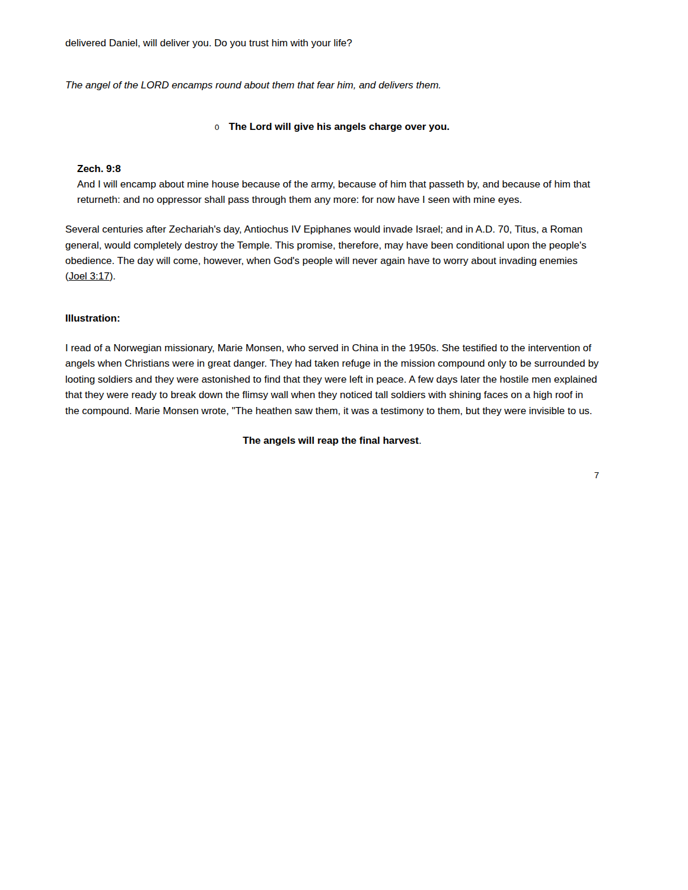delivered Daniel, will deliver you. Do you trust him with your life?
The angel of the LORD encamps round about them that fear him, and delivers them.
0 The Lord will give his angels charge over you.
Zech. 9:8 And I will encamp about mine house because of the army, because of him that passeth by, and because of him that returneth: and no oppressor shall pass through them any more: for now have I seen with mine eyes.
Several centuries after Zechariah's day, Antiochus IV Epiphanes would invade Israel; and in A.D. 70, Titus, a Roman general, would completely destroy the Temple. This promise, therefore, may have been conditional upon the people's obedience. The day will come, however, when God's people will never again have to worry about invading enemies (Joel 3:17).
Illustration:
I read of a Norwegian missionary, Marie Monsen, who served in China in the 1950s. She testified to the intervention of angels when Christians were in great danger. They had taken refuge in the mission compound only to be surrounded by looting soldiers and they were astonished to find that they were left in peace. A few days later the hostile men explained that they were ready to break down the flimsy wall when they noticed tall soldiers with shining faces on a high roof in the compound. Marie Monsen wrote, "The heathen saw them, it was a testimony to them, but they were invisible to us.
The angels will reap the final harvest.
7